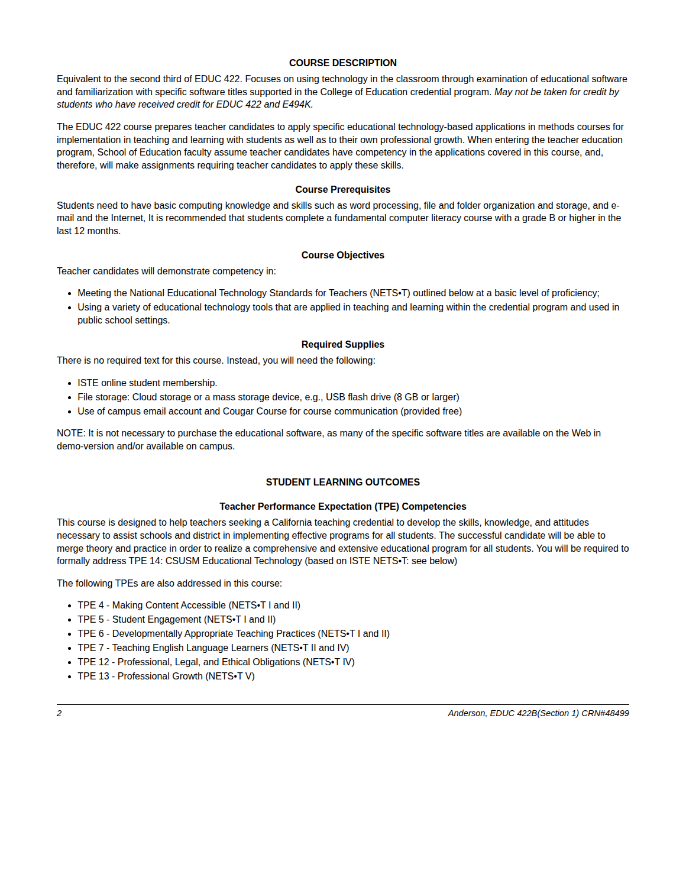COURSE DESCRIPTION
Equivalent to the second third of EDUC 422. Focuses on using technology in the classroom through examination of educational software and familiarization with specific software titles supported in the College of Education credential program. May not be taken for credit by students who have received credit for EDUC 422 and E494K.
The EDUC 422 course prepares teacher candidates to apply specific educational technology-based applications in methods courses for implementation in teaching and learning with students as well as to their own professional growth. When entering the teacher education program, School of Education faculty assume teacher candidates have competency in the applications covered in this course, and, therefore, will make assignments requiring teacher candidates to apply these skills.
Course Prerequisites
Students need to have basic computing knowledge and skills such as word processing, file and folder organization and storage, and e-mail and the Internet, It is recommended that students complete a fundamental computer literacy course with a grade B or higher in the last 12 months.
Course Objectives
Teacher candidates will demonstrate competency in:
Meeting the National Educational Technology Standards for Teachers (NETS•T) outlined below at a basic level of proficiency;
Using a variety of educational technology tools that are applied in teaching and learning within the credential program and used in public school settings.
Required Supplies
There is no required text for this course. Instead, you will need the following:
ISTE online student membership.
File storage: Cloud storage or a mass storage device, e.g., USB flash drive (8 GB or larger)
Use of campus email account and Cougar Course for course communication (provided free)
NOTE: It is not necessary to purchase the educational software, as many of the specific software titles are available on the Web in demo-version and/or available on campus.
STUDENT LEARNING OUTCOMES
Teacher Performance Expectation (TPE) Competencies
This course is designed to help teachers seeking a California teaching credential to develop the skills, knowledge, and attitudes necessary to assist schools and district in implementing effective programs for all students. The successful candidate will be able to merge theory and practice in order to realize a comprehensive and extensive educational program for all students. You will be required to formally address TPE 14: CSUSM Educational Technology (based on ISTE NETS•T: see below)
The following TPEs are also addressed in this course:
TPE 4 - Making Content Accessible (NETS•T I and II)
TPE 5 - Student Engagement (NETS•T I and II)
TPE 6 - Developmentally Appropriate Teaching Practices (NETS•T I and II)
TPE 7 - Teaching English Language Learners (NETS•T II and IV)
TPE 12 - Professional, Legal, and Ethical Obligations (NETS•T IV)
TPE 13 - Professional Growth (NETS•T V)
2 Anderson, EDUC 422B(Section 1) CRN#48499